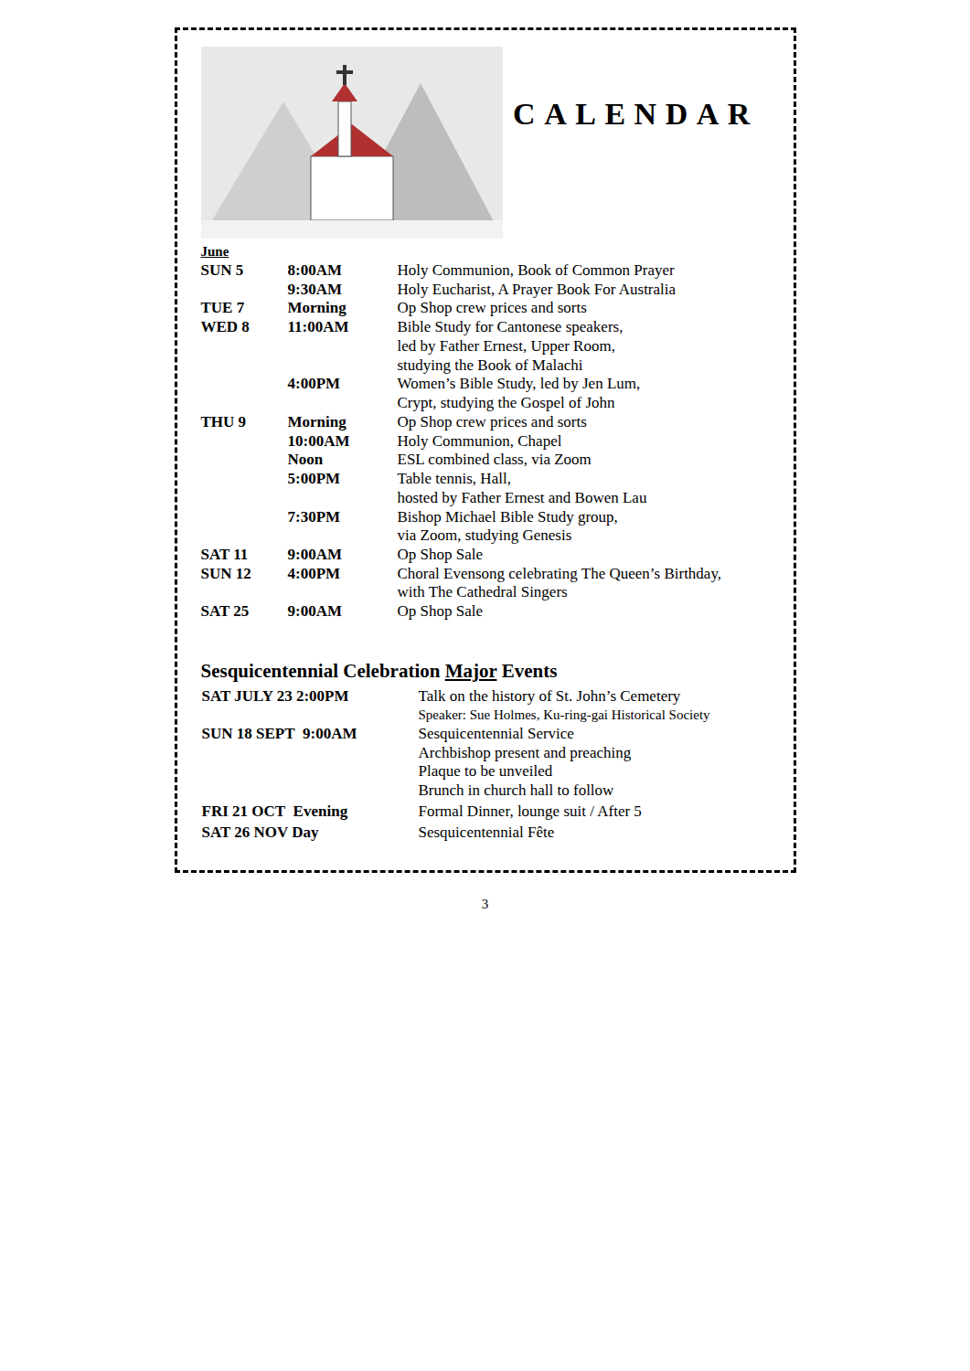CALENDAR
June
| SUN 5 | 8:00AM | Holy Communion, Book of Common Prayer |
| | 9:30AM | Holy Eucharist, A Prayer Book For Australia |
| TUE 7 | Morning | Op Shop crew prices and sorts |
| WED 8 | 11:00AM | Bible Study for Cantonese speakers, led by Father Ernest, Upper Room, studying the Book of Malachi |
| | 4:00PM | Women’s Bible Study, led by Jen Lum, Crypt, studying the Gospel of John |
| THU 9 | Morning | Op Shop crew prices and sorts |
| | 10:00AM | Holy Communion, Chapel |
| | Noon | ESL combined class, via Zoom |
| | 5:00PM | Table tennis, Hall, hosted by Father Ernest and Bowen Lau |
| | 7:30PM | Bishop Michael Bible Study group, via Zoom, studying Genesis |
| SAT 11 | 9:00AM | Op Shop Sale |
| SUN 12 | 4:00PM | Choral Evensong celebrating The Queen’s Birthday, with The Cathedral Singers |
| SAT 25 | 9:00AM | Op Shop Sale |
Sesquicentennial Celebration Major Events
| SAT JULY 23 2:00PM | Talk on the history of St. John’s Cemetery Speaker: Sue Holmes, Ku-ring-gai Historical Society |
| SUN 18 SEPT 9:00AM | Sesquicentennial Service Archbishop present and preaching Plaque to be unveiled Brunch in church hall to follow |
| FRI 21 OCT Evening | Formal Dinner, lounge suit / After 5 |
| SAT 26 NOV Day | Sesquicentennial Fête |
3